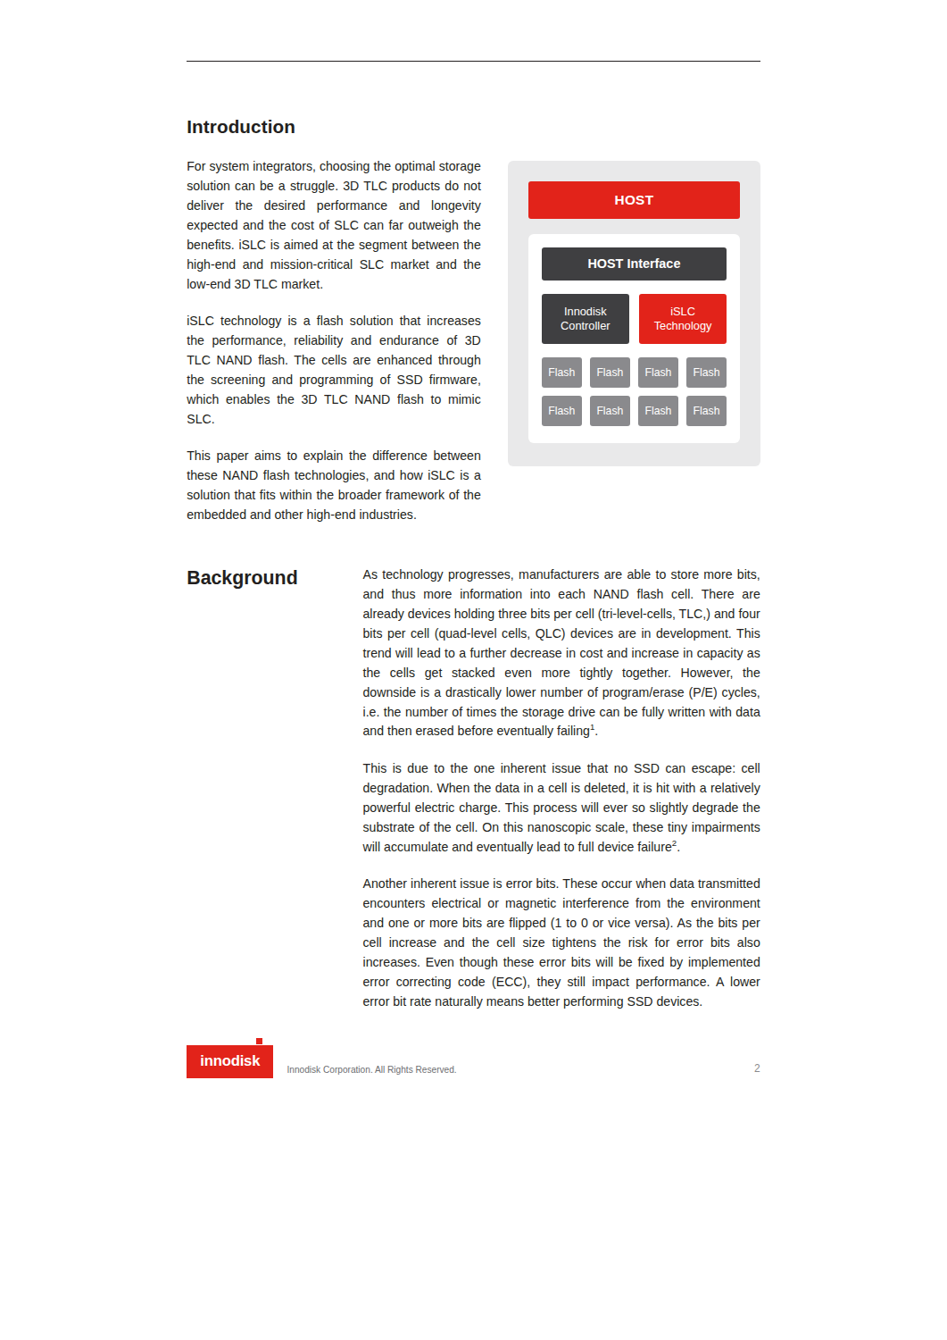Introduction
For system integrators, choosing the optimal storage solution can be a struggle. 3D TLC products do not deliver the desired performance and longevity expected and the cost of SLC can far outweigh the benefits. iSLC is aimed at the segment between the high-end and mission-critical SLC market and the low-end 3D TLC market.
iSLC technology is a flash solution that increases the performance, reliability and endurance of 3D TLC NAND flash. The cells are enhanced through the screening and programming of SSD firmware, which enables the 3D TLC NAND flash to mimic SLC.
This paper aims to explain the difference between these NAND flash technologies, and how iSLC is a solution that fits within the broader framework of the embedded and other high-end industries.
HOST
HOST Interface
Innodisk
Controller
iSLC
Technology
Flash
Flash
Flash
Flash
Flash
Flash
Flash
Flash
Background
As technology progresses, manufacturers are able to store more bits, and thus more information into each NAND flash cell. There are already devices holding three bits per cell (tri-level-cells, TLC,) and four bits per cell (quad-level cells, QLC) devices are in development. This trend will lead to a further decrease in cost and increase in capacity as the cells get stacked even more tightly together. However, the downside is a drastically lower number of program/erase (P/E) cycles, i.e. the number of times the storage drive can be fully written with data and then erased before eventually failing1.
This is due to the one inherent issue that no SSD can escape: cell degradation. When the data in a cell is deleted, it is hit with a relatively powerful electric charge. This process will ever so slightly degrade the substrate of the cell. On this nanoscopic scale, these tiny impairments will accumulate and eventually lead to full device failure2.
Another inherent issue is error bits. These occur when data transmitted encounters electrical or magnetic interference from the environment and one or more bits are flipped (1 to 0 or vice versa). As the bits per cell increase and the cell size tightens the risk for error bits also increases. Even though these error bits will be fixed by implemented error correcting code (ECC), they still impact performance. A lower error bit rate naturally means better performing SSD devices.
innodisk
Innodisk Corporation. All Rights Reserved.
2